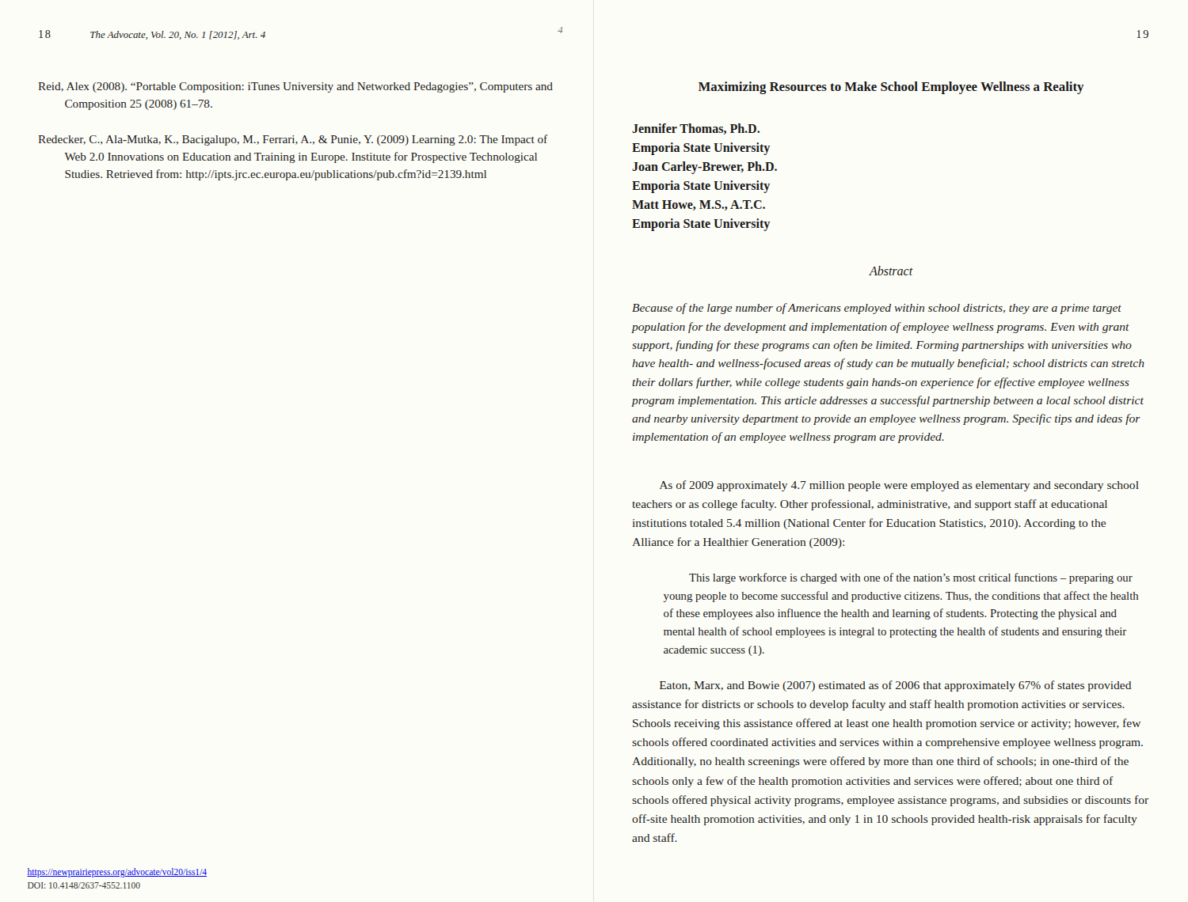18 The Advocate, Vol. 20, No. 1 [2012], Art. 4
4
Reid, Alex (2008). “Portable Composition: iTunes University and Networked Pedagogies”, Computers and Composition 25 (2008) 61–78.
Redecker, C., Ala-Mutka, K., Bacigalupo, M., Ferrari, A., & Punie, Y. (2009) Learning 2.0: The Impact of Web 2.0 Innovations on Education and Training in Europe. Institute for Prospective Technological Studies. Retrieved from: http://ipts.jrc.ec.europa.eu/publications/pub.cfm?id=2139.html
https://newprairiepress.org/advocate/vol20/iss1/4 DOI: 10.4148/2637-4552.1100
19
Maximizing Resources to Make School Employee Wellness a Reality
Jennifer Thomas, Ph.D. Emporia State University Joan Carley-Brewer, Ph.D. Emporia State University Matt Howe, M.S., A.T.C. Emporia State University
Abstract
Because of the large number of Americans employed within school districts, they are a prime target population for the development and implementation of employee wellness programs. Even with grant support, funding for these programs can often be limited. Forming partnerships with universities who have health- and wellness-focused areas of study can be mutually beneficial; school districts can stretch their dollars further, while college students gain hands-on experience for effective employee wellness program implementation. This article addresses a successful partnership between a local school district and nearby university department to provide an employee wellness program. Specific tips and ideas for implementation of an employee wellness program are provided.
As of 2009 approximately 4.7 million people were employed as elementary and secondary school teachers or as college faculty. Other professional, administrative, and support staff at educational institutions totaled 5.4 million (National Center for Education Statistics, 2010). According to the Alliance for a Healthier Generation (2009):
This large workforce is charged with one of the nation’s most critical functions – preparing our young people to become successful and productive citizens. Thus, the conditions that affect the health of these employees also influence the health and learning of students. Protecting the physical and mental health of school employees is integral to protecting the health of students and ensuring their academic success (1).
Eaton, Marx, and Bowie (2007) estimated as of 2006 that approximately 67% of states provided assistance for districts or schools to develop faculty and staff health promotion activities or services. Schools receiving this assistance offered at least one health promotion service or activity; however, few schools offered coordinated activities and services within a comprehensive employee wellness program. Additionally, no health screenings were offered by more than one third of schools; in one-third of the schools only a few of the health promotion activities and services were offered; about one third of schools offered physical activity programs, employee assistance programs, and subsidies or discounts for off-site health promotion activities, and only 1 in 10 schools provided health-risk appraisals for faculty and staff.